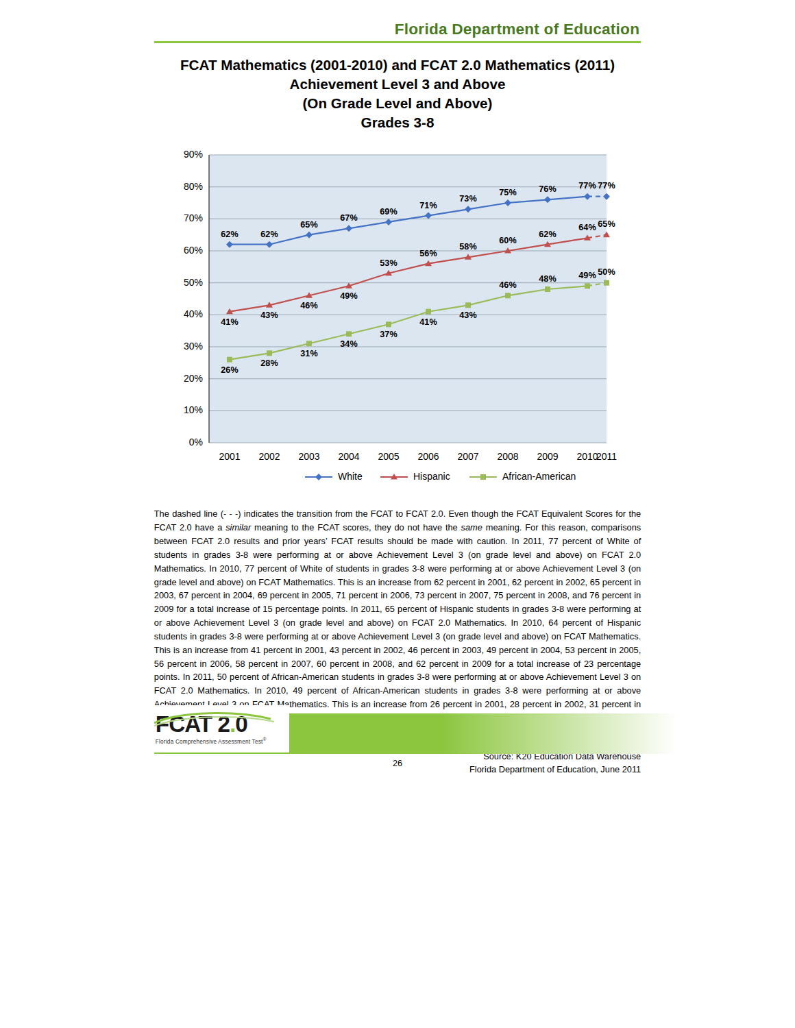Florida Department of Education
FCAT Mathematics (2001-2010) and FCAT 2.0 Mathematics (2011)
Achievement Level 3 and Above
(On Grade Level and Above)
Grades 3-8
0% 10% 20% 30% 40% 50% 60% 70% 80% 90% 2001 2002 2003 2004 2005 2006 2007 2008 2009 2010 2011 62% 62% 65% 67% 69% 71% 73% 75% 76% 77% 77% 41% 43% 46% 49% 53% 56% 58% 60% 62% 64% 65% 26% 28% 31% 34% 37% 41% 43% 46% 48% 49% 50% White Hispanic African-American
The dashed line (- - -) indicates the transition from the FCAT to FCAT 2.0. Even though the FCAT Equivalent Scores for the FCAT 2.0 have a similar meaning to the FCAT scores, they do not have the same meaning. For this reason, comparisons between FCAT 2.0 results and prior years’ FCAT results should be made with caution. In 2011, 77 percent of White of students in grades 3-8 were performing at or above Achievement Level 3 (on grade level and above) on FCAT 2.0 Mathematics. In 2010, 77 percent of White of students in grades 3-8 were performing at or above Achievement Level 3 (on grade level and above) on FCAT Mathematics. This is an increase from 62 percent in 2001, 62 percent in 2002, 65 percent in 2003, 67 percent in 2004, 69 percent in 2005, 71 percent in 2006, 73 percent in 2007, 75 percent in 2008, and 76 percent in 2009 for a total increase of 15 percentage points. In 2011, 65 percent of Hispanic students in grades 3-8 were performing at or above Achievement Level 3 (on grade level and above) on FCAT 2.0 Mathematics. In 2010, 64 percent of Hispanic students in grades 3-8 were performing at or above Achievement Level 3 (on grade level and above) on FCAT Mathematics. This is an increase from 41 percent in 2001, 43 percent in 2002, 46 percent in 2003, 49 percent in 2004, 53 percent in 2005, 56 percent in 2006, 58 percent in 2007, 60 percent in 2008, and 62 percent in 2009 for a total increase of 23 percentage points. In 2011, 50 percent of African-American students in grades 3-8 were performing at or above Achievement Level 3 on FCAT 2.0 Mathematics. In 2010, 49 percent of African-American students in grades 3-8 were performing at or above Achievement Level 3 on FCAT Mathematics. This is an increase from 26 percent in 2001, 28 percent in 2002, 31 percent in 2003, 34 percent in 2004, 37 percent in 2005, 41 percent in 2006, 46 percent in 2007, 46 percent in 2008, and 48 percent in 2009 for a total increase of 23 percentage points.
Source: K20 Education Data Warehouse
Florida Department of Education, June 2011
2011
FCAT 2. 0
Florida Comprehensive Assessment Test®
26